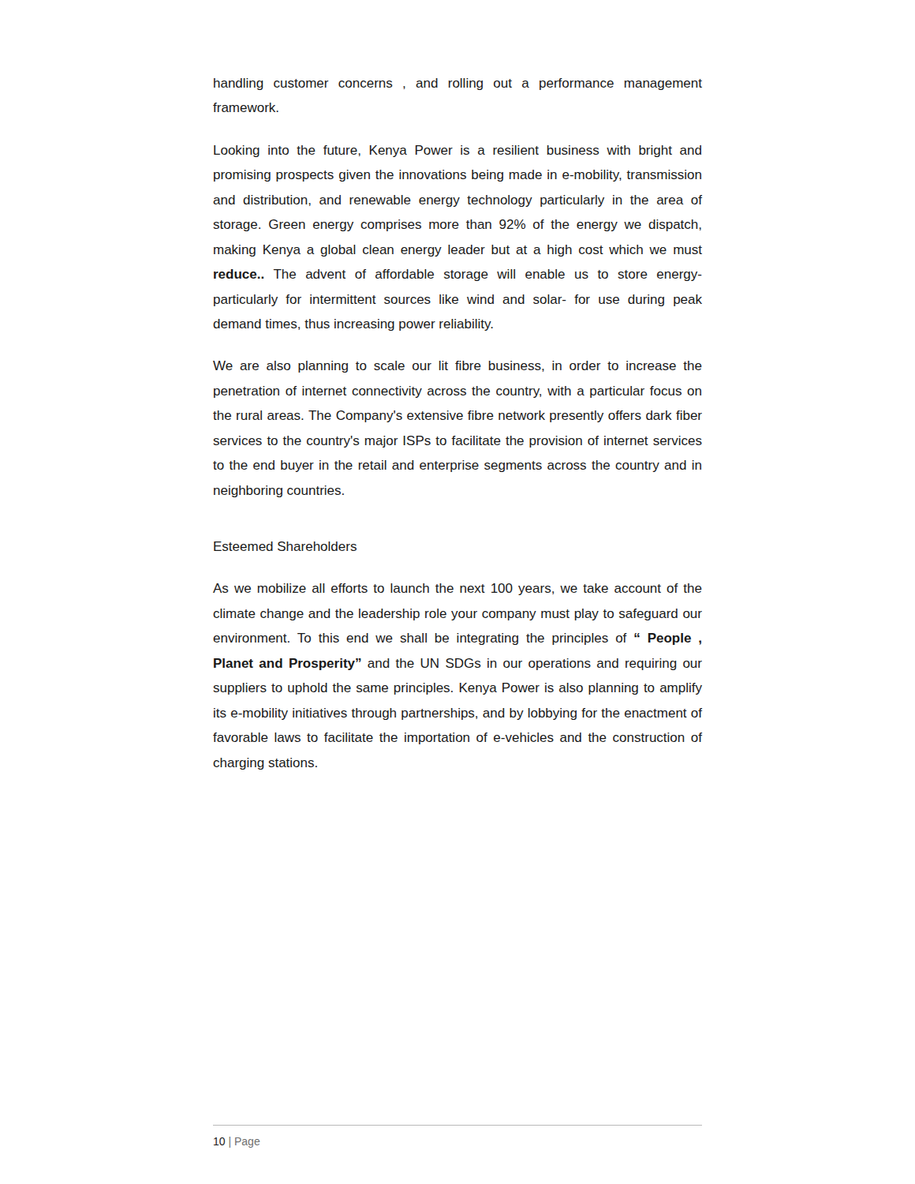handling customer concerns , and rolling out a performance management framework.
Looking into the future, Kenya Power is a resilient business with bright and promising prospects given the innovations being made in e-mobility, transmission and distribution, and renewable energy technology particularly in the area of storage. Green energy comprises more than 92% of the energy we dispatch, making Kenya a global clean energy leader but at a high cost which we must reduce.. The advent of affordable storage will enable us to store energy-particularly for intermittent sources like wind and solar- for use during peak demand times, thus increasing power reliability.
We are also planning to scale our lit fibre business, in order to increase the penetration of internet connectivity across the country, with a particular focus on the rural areas. The Company's extensive fibre network presently offers dark fiber services to the country's major ISPs to facilitate the provision of internet services to the end buyer in the retail and enterprise segments across the country and in neighboring countries.
Esteemed Shareholders
As we mobilize all efforts to launch the next 100 years, we take account of the climate change and the leadership role your company must play to safeguard our environment. To this end we shall be integrating the principles of “ People , Planet and Prosperity” and the UN SDGs in our operations and requiring our suppliers to uphold the same principles. Kenya Power is also planning to amplify its e-mobility initiatives through partnerships, and by lobbying for the enactment of favorable laws to facilitate the importation of e-vehicles and the construction of charging stations.
10 | Page